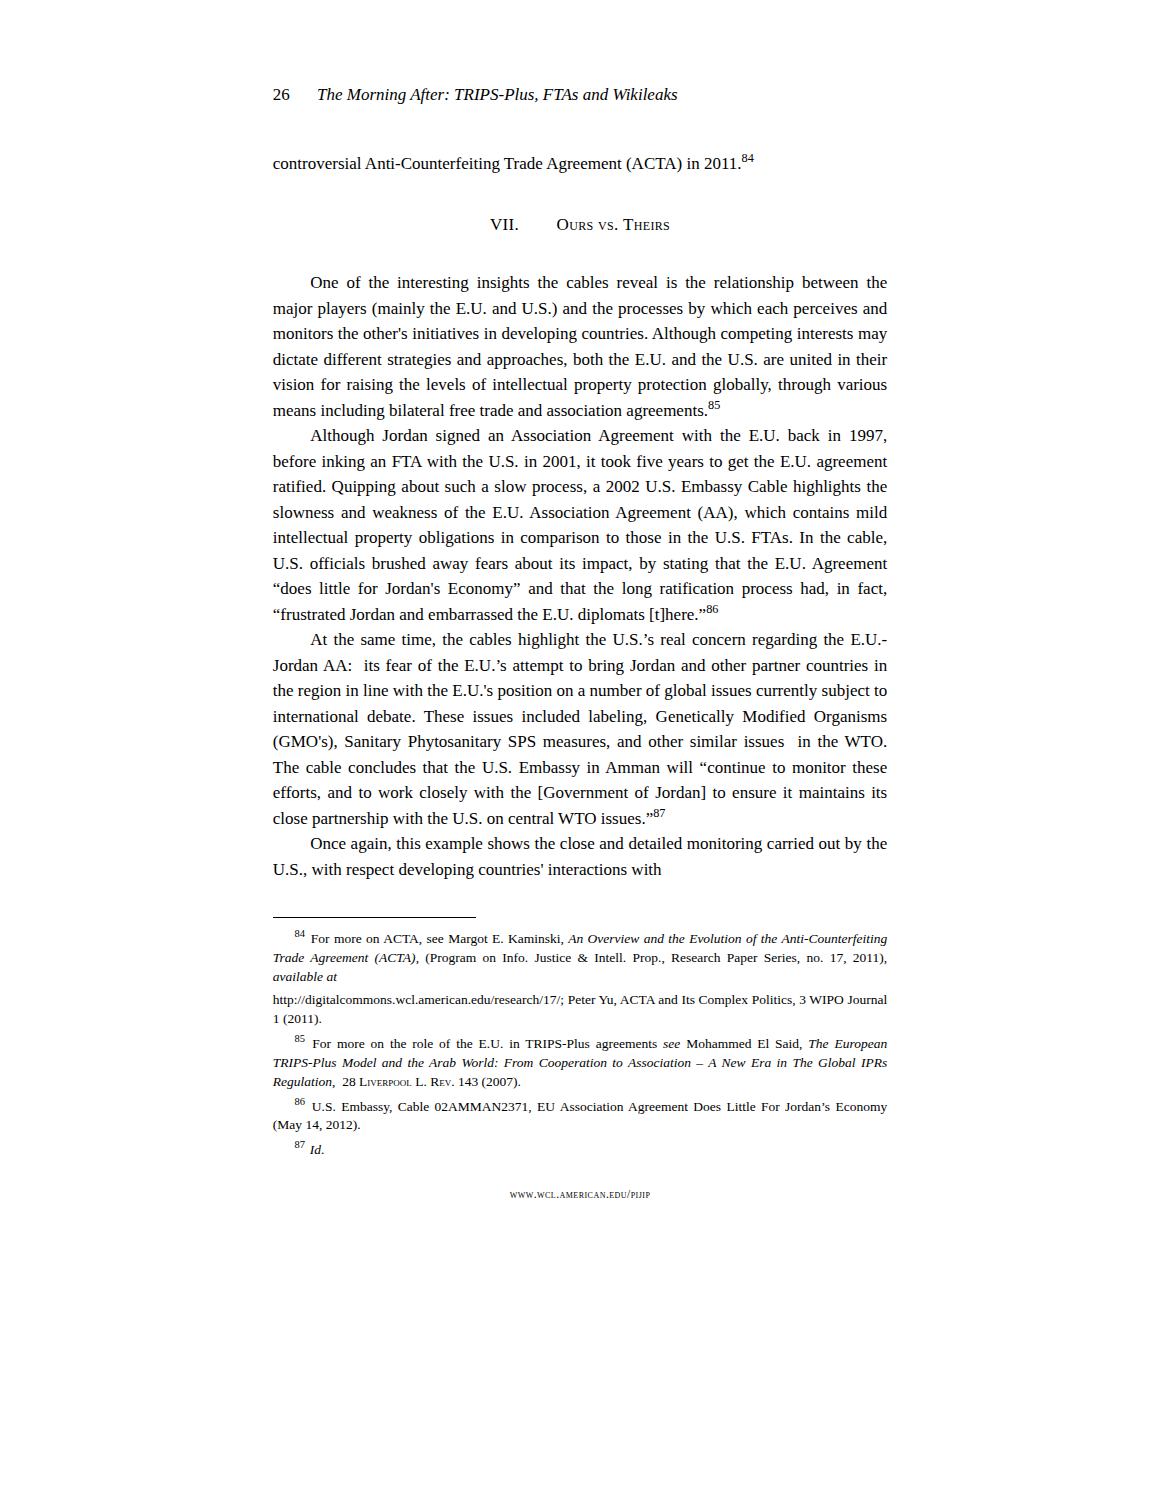26 The Morning After: TRIPS-Plus, FTAs and Wikileaks
controversial Anti-Counterfeiting Trade Agreement (ACTA) in 2011.84
VII. Ours vs. Theirs
One of the interesting insights the cables reveal is the relationship between the major players (mainly the E.U. and U.S.) and the processes by which each perceives and monitors the other's initiatives in developing countries. Although competing interests may dictate different strategies and approaches, both the E.U. and the U.S. are united in their vision for raising the levels of intellectual property protection globally, through various means including bilateral free trade and association agreements.85
Although Jordan signed an Association Agreement with the E.U. back in 1997, before inking an FTA with the U.S. in 2001, it took five years to get the E.U. agreement ratified. Quipping about such a slow process, a 2002 U.S. Embassy Cable highlights the slowness and weakness of the E.U. Association Agreement (AA), which contains mild intellectual property obligations in comparison to those in the U.S. FTAs. In the cable, U.S. officials brushed away fears about its impact, by stating that the E.U. Agreement “does little for Jordan's Economy” and that the long ratification process had, in fact, “frustrated Jordan and embarrassed the E.U. diplomats [t]here.”86
At the same time, the cables highlight the U.S.’s real concern regarding the E.U.-Jordan AA: its fear of the E.U.’s attempt to bring Jordan and other partner countries in the region in line with the E.U.'s position on a number of global issues currently subject to international debate. These issues included labeling, Genetically Modified Organisms (GMO's), Sanitary Phytosanitary SPS measures, and other similar issues in the WTO. The cable concludes that the U.S. Embassy in Amman will “continue to monitor these efforts, and to work closely with the [Government of Jordan] to ensure it maintains its close partnership with the U.S. on central WTO issues.”87
Once again, this example shows the close and detailed monitoring carried out by the U.S., with respect developing countries' interactions with
84 For more on ACTA, see Margot E. Kaminski, An Overview and the Evolution of the Anti-Counterfeiting Trade Agreement (ACTA), (Program on Info. Justice & Intell. Prop., Research Paper Series, no. 17, 2011), available at
http://digitalcommons.wcl.american.edu/research/17/; Peter Yu, ACTA and Its Complex Politics, 3 WIPO Journal 1 (2011).
85 For more on the role of the E.U. in TRIPS-Plus agreements see Mohammed El Said, The European TRIPS-Plus Model and the Arab World: From Cooperation to Association – A New Era in The Global IPRs Regulation, 28 Liverpool L. Rev. 143 (2007).
86 U.S. Embassy, Cable 02AMMAN2371, EU Association Agreement Does Little For Jordan’s Economy (May 14, 2012).
87 Id.
www.wcl.american.edu/pijip